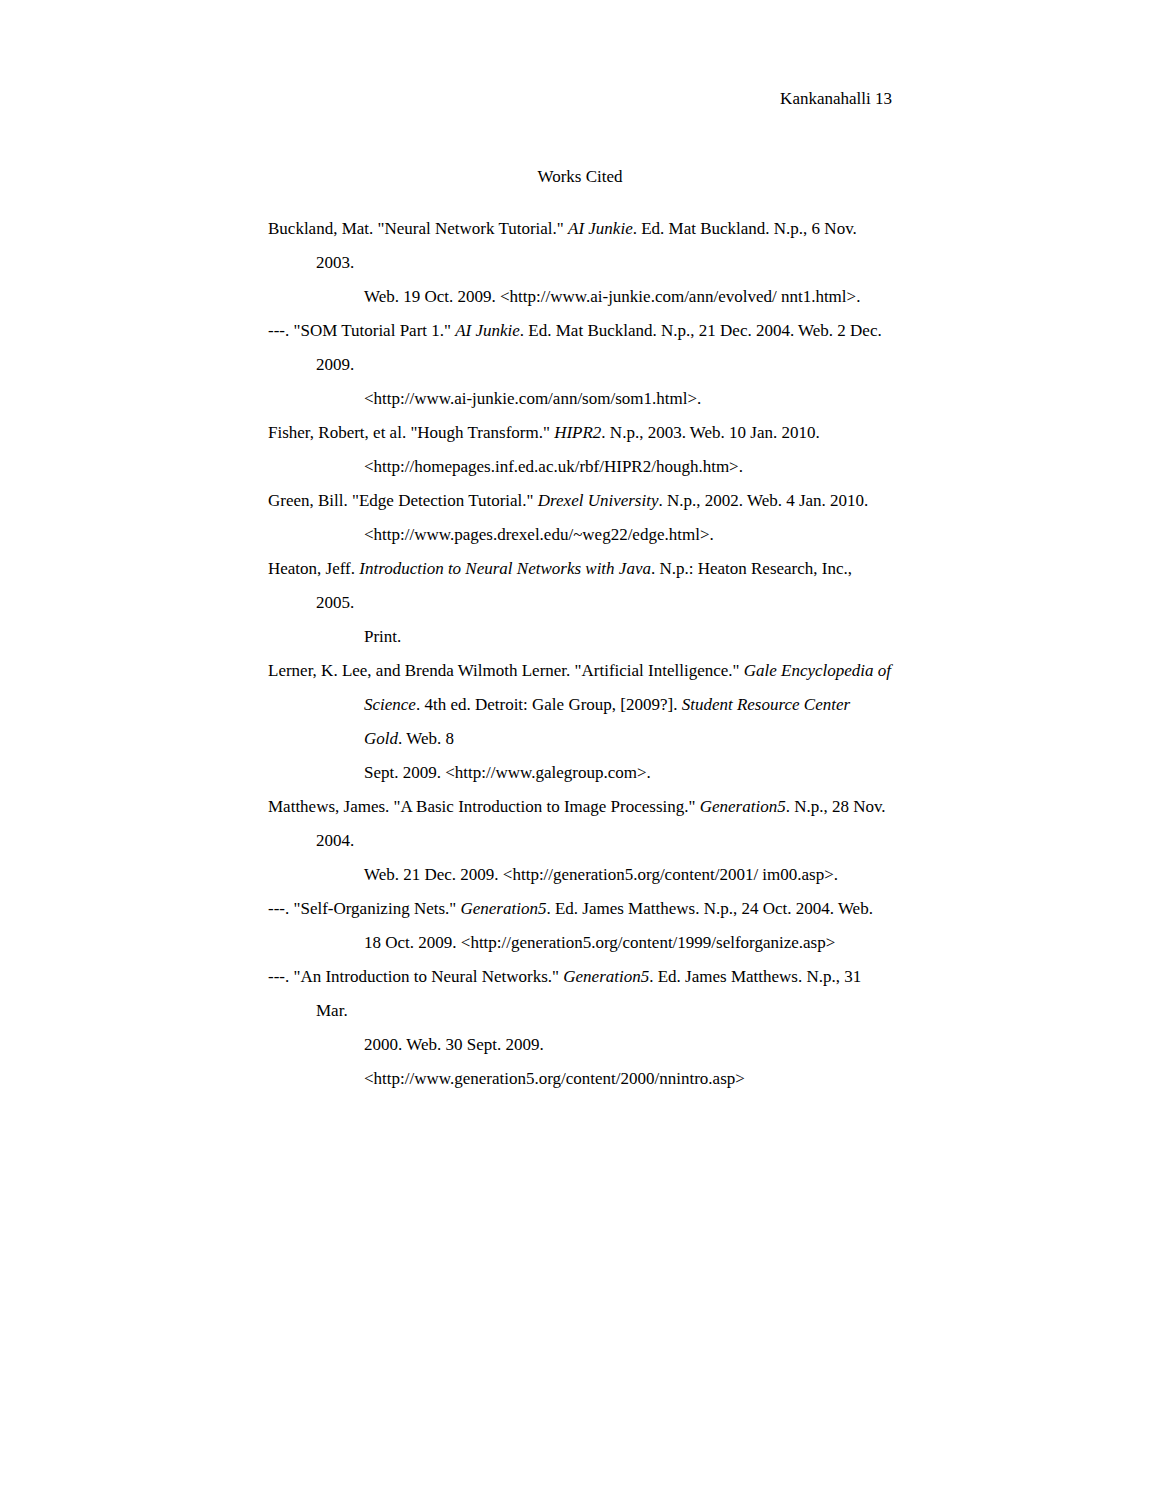Kankanahalli 13
Works Cited
Buckland, Mat. "Neural Network Tutorial." AI Junkie. Ed. Mat Buckland. N.p., 6 Nov. 2003. Web. 19 Oct. 2009. <http://www.ai-junkie.com/ann/evolved/ nnt1.html>.
---. "SOM Tutorial Part 1." AI Junkie. Ed. Mat Buckland. N.p., 21 Dec. 2004. Web. 2 Dec. 2009. <http://www.ai-junkie.com/ann/som/som1.html>.
Fisher, Robert, et al. "Hough Transform." HIPR2. N.p., 2003. Web. 10 Jan. 2010. <http://homepages.inf.ed.ac.uk/rbf/HIPR2/hough.htm>.
Green, Bill. "Edge Detection Tutorial." Drexel University. N.p., 2002. Web. 4 Jan. 2010. <http://www.pages.drexel.edu/~weg22/edge.html>.
Heaton, Jeff. Introduction to Neural Networks with Java. N.p.: Heaton Research, Inc., 2005. Print.
Lerner, K. Lee, and Brenda Wilmoth Lerner. "Artificial Intelligence." Gale Encyclopedia of Science. 4th ed. Detroit: Gale Group, [2009?]. Student Resource Center Gold. Web. 8 Sept. 2009. <http://www.galegroup.com>.
Matthews, James. "A Basic Introduction to Image Processing." Generation5. N.p., 28 Nov. 2004. Web. 21 Dec. 2009. <http://generation5.org/content/2001/ im00.asp>.
---. "Self-Organizing Nets." Generation5. Ed. James Matthews. N.p., 24 Oct. 2004. Web. 18 Oct. 2009. <http://generation5.org/content/1999/selforganize.asp>
---. "An Introduction to Neural Networks." Generation5. Ed. James Matthews. N.p., 31 Mar. 2000. Web. 30 Sept. 2009. <http://www.generation5.org/content/2000/nnintro.asp>